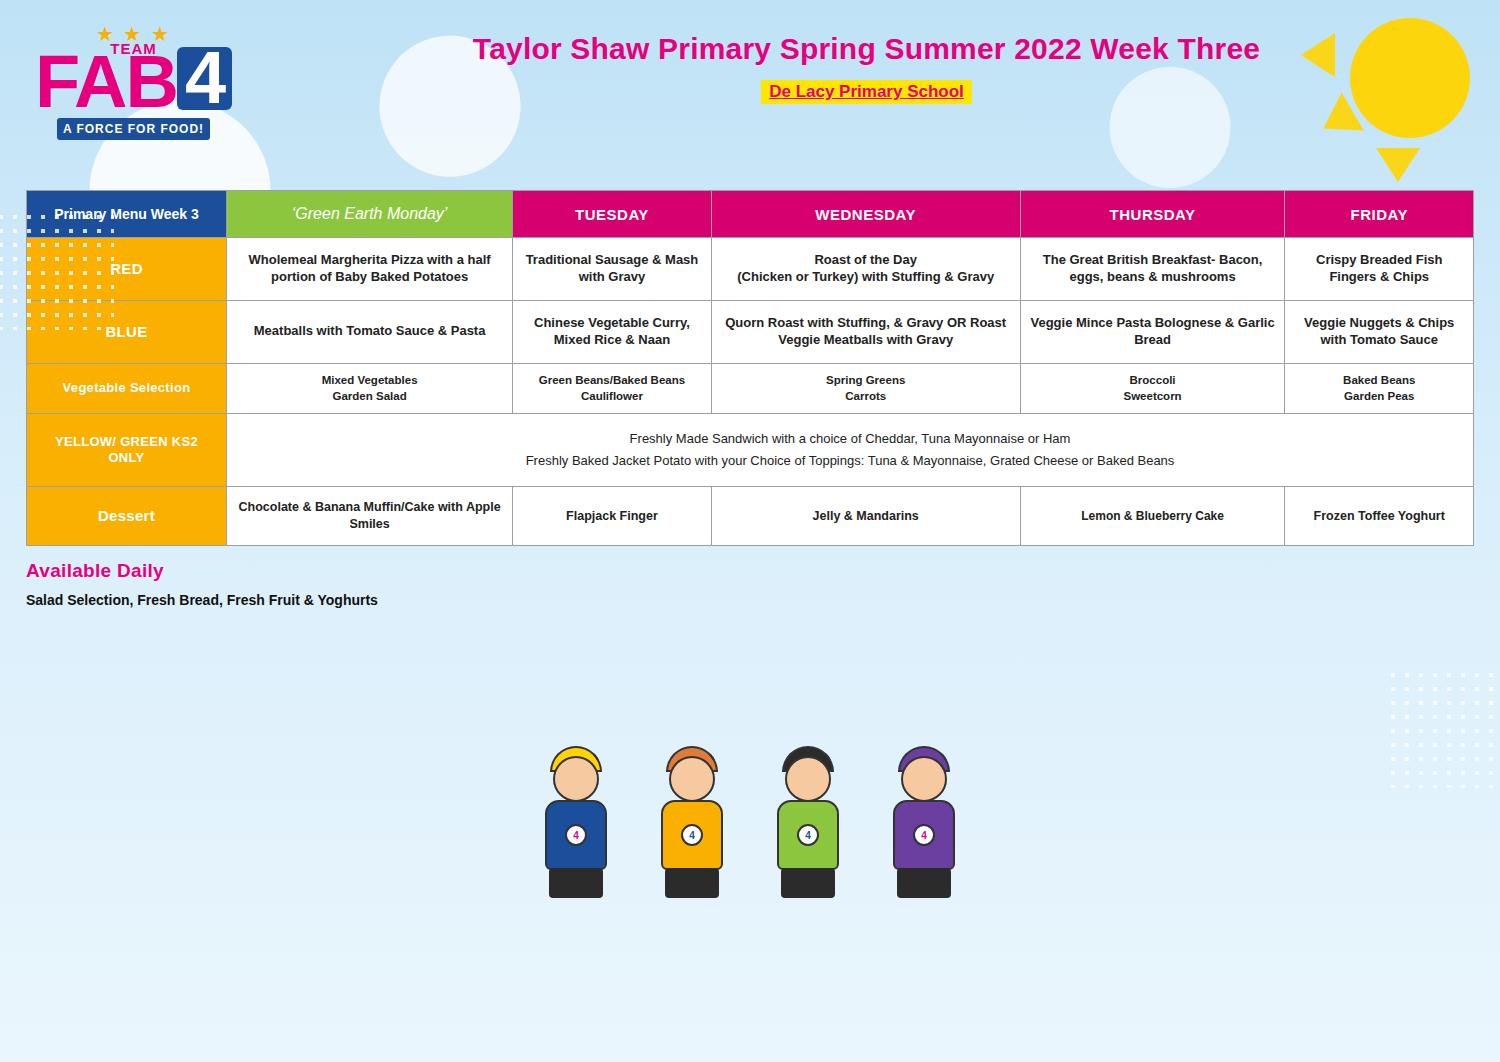★ ★ ★
TEAM
FAB4
A FORCE FOR FOOD!
Taylor Shaw Primary Spring Summer 2022 Week Three
De Lacy Primary School
| Primary Menu Week 3 | ‘Green Earth Monday’ | TUESDAY | WEDNESDAY | THURSDAY | FRIDAY |
| --- | --- | --- | --- | --- | --- |
| RED | Wholemeal Margherita Pizza with a half portion of Baby Baked Potatoes | Traditional Sausage & Mash with Gravy | Roast of the Day (Chicken or Turkey) with Stuffing & Gravy | The Great British Breakfast- Bacon, eggs, beans & mushrooms | Crispy Breaded Fish Fingers & Chips |
| BLUE | Meatballs with Tomato Sauce & Pasta | Chinese Vegetable Curry, Mixed Rice & Naan | Quorn Roast with Stuffing, & Gravy OR Roast Veggie Meatballs with Gravy | Veggie Mince Pasta Bolognese & Garlic Bread | Veggie Nuggets & Chips with Tomato Sauce |
| Vegetable Selection | Mixed Vegetables Garden Salad | Green Beans/Baked Beans Cauliflower | Spring Greens Carrots | Broccoli Sweetcorn | Baked Beans Garden Peas |
| YELLOW/ GREEN KS2 ONLY | Freshly Made Sandwich with a choice of Cheddar, Tuna Mayonnaise or Ham Freshly Baked Jacket Potato with your Choice of Toppings: Tuna & Mayonnaise, Grated Cheese or Baked Beans |
| Dessert | Chocolate & Banana Muffin/Cake with Apple Smiles | Flapjack Finger | Jelly & Mandarins | Lemon & Blueberry Cake | Frozen Toffee Yoghurt |
Available Daily
Salad Selection, Fresh Bread, Fresh Fruit & Yoghurts
4
4
4
4